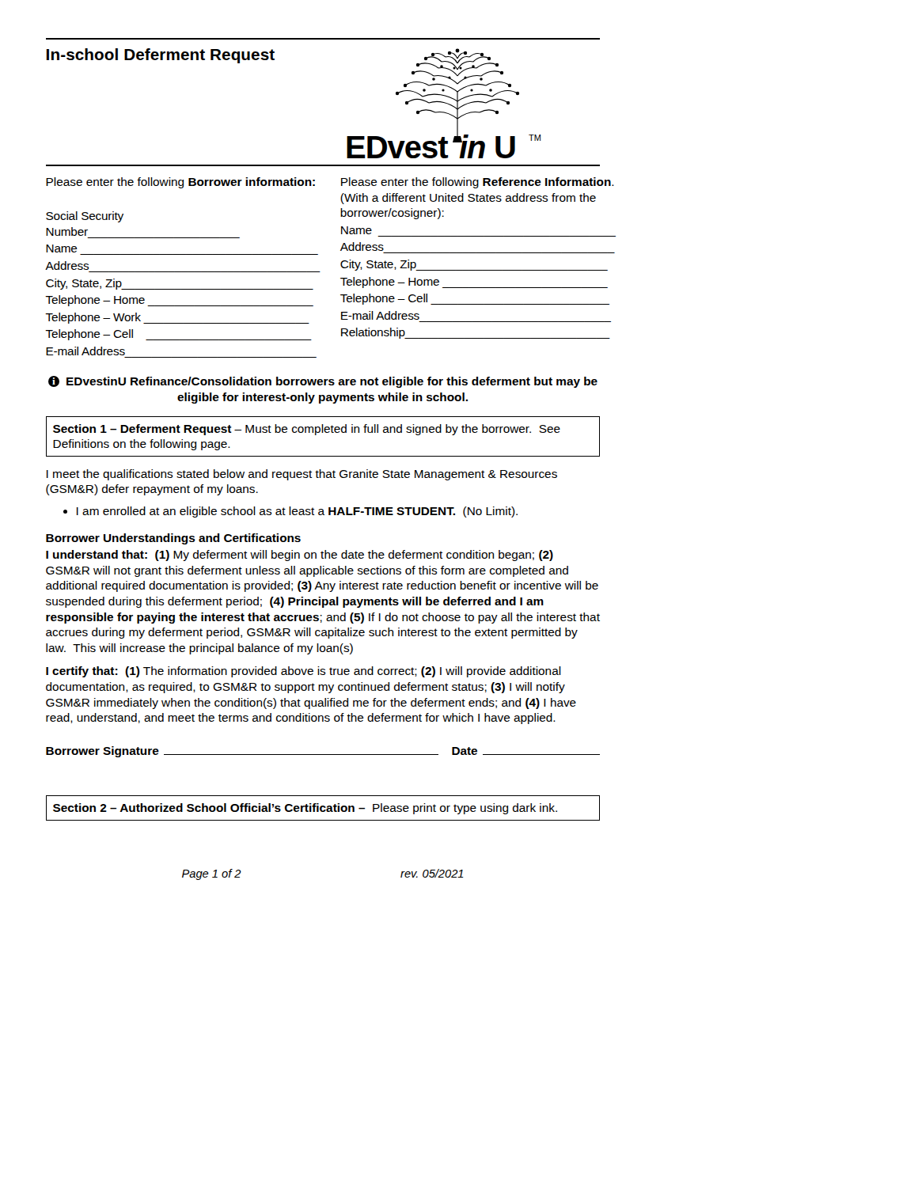In-school Deferment Request
EDvest in U TM
Please enter the following Borrower information:
Social Security Number_______________________
Name ____________________________________
Address___________________________________
City, State, Zip_____________________________
Telephone – Home _________________________
Telephone – Work _________________________
Telephone – Cell _________________________
E-mail Address_____________________________
Please enter the following Reference Information. (With a different United States address from the borrower/cosigner):
Name ____________________________________
Address___________________________________
City, State, Zip_____________________________
Telephone – Home _________________________
Telephone – Cell ___________________________
E-mail Address_____________________________
Relationship_______________________________
i EDvestinU Refinance/Consolidation borrowers are not eligible for this deferment but may be eligible for interest-only payments while in school.
Section 1 – Deferment Request – Must be completed in full and signed by the borrower. See Definitions on the following page.
I meet the qualifications stated below and request that Granite State Management & Resources (GSM&R) defer repayment of my loans.
I am enrolled at an eligible school as at least a HALF-TIME STUDENT. (No Limit).
Borrower Understandings and Certifications
I understand that: (1) My deferment will begin on the date the deferment condition began; (2) GSM&R will not grant this deferment unless all applicable sections of this form are completed and additional required documentation is provided; (3) Any interest rate reduction benefit or incentive will be suspended during this deferment period; (4) Principal payments will be deferred and I am responsible for paying the interest that accrues; and (5) If I do not choose to pay all the interest that accrues during my deferment period, GSM&R will capitalize such interest to the extent permitted by law. This will increase the principal balance of my loan(s)
I certify that: (1) The information provided above is true and correct; (2) I will provide additional documentation, as required, to GSM&R to support my continued deferment status; (3) I will notify GSM&R immediately when the condition(s) that qualified me for the deferment ends; and (4) I have read, understand, and meet the terms and conditions of the deferment for which I have applied.
Borrower Signature Date
Section 2 – Authorized School Official’s Certification – Please print or type using dark ink.
Page 1 of 2 rev. 05/2021